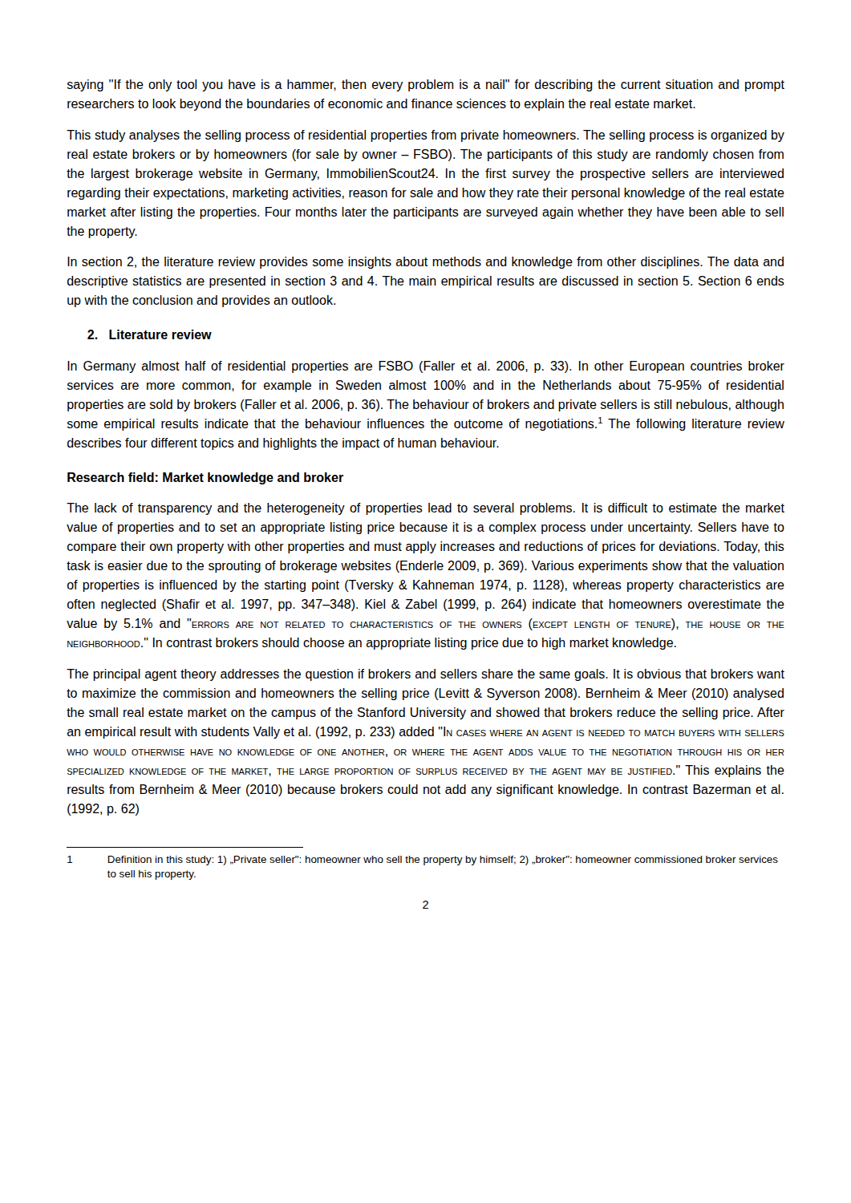saying ''If the only tool you have is a hammer, then every problem is a nail" for describing the current situation and prompt researchers to look beyond the boundaries of economic and finance sciences to explain the real estate market.
This study analyses the selling process of residential properties from private homeowners. The selling process is organized by real estate brokers or by homeowners (for sale by owner – FSBO). The participants of this study are randomly chosen from the largest brokerage website in Germany, ImmobilienScout24. In the first survey the prospective sellers are interviewed regarding their expectations, marketing activities, reason for sale and how they rate their personal knowledge of the real estate market after listing the properties. Four months later the participants are surveyed again whether they have been able to sell the property.
In section 2, the literature review provides some insights about methods and knowledge from other disciplines. The data and descriptive statistics are presented in section 3 and 4. The main empirical results are discussed in section 5. Section 6 ends up with the conclusion and provides an outlook.
2. Literature review
In Germany almost half of residential properties are FSBO (Faller et al. 2006, p. 33). In other European countries broker services are more common, for example in Sweden almost 100% and in the Netherlands about 75-95% of residential properties are sold by brokers (Faller et al. 2006, p. 36). The behaviour of brokers and private sellers is still nebulous, although some empirical results indicate that the behaviour influences the outcome of negotiations.1 The following literature review describes four different topics and highlights the impact of human behaviour.
Research field: Market knowledge and broker
The lack of transparency and the heterogeneity of properties lead to several problems. It is difficult to estimate the market value of properties and to set an appropriate listing price because it is a complex process under uncertainty. Sellers have to compare their own property with other properties and must apply increases and reductions of prices for deviations. Today, this task is easier due to the sprouting of brokerage websites (Enderle 2009, p. 369). Various experiments show that the valuation of properties is influenced by the starting point (Tversky & Kahneman 1974, p. 1128), whereas property characteristics are often neglected (Shafir et al. 1997, pp. 347–348). Kiel & Zabel (1999, p. 264) indicate that homeowners overestimate the value by 5.1% and "errors are not related to characteristics of the owners (except length of tenure), the house or the neighborhood." In contrast brokers should choose an appropriate listing price due to high market knowledge.
The principal agent theory addresses the question if brokers and sellers share the same goals. It is obvious that brokers want to maximize the commission and homeowners the selling price (Levitt & Syverson 2008). Bernheim & Meer (2010) analysed the small real estate market on the campus of the Stanford University and showed that brokers reduce the selling price. After an empirical result with students Vally et al. (1992, p. 233) added "In cases where an agent is needed to match buyers with sellers who would otherwise have no knowledge of one another, or where the agent adds value to the negotiation through his or her specialized knowledge of the market, the large proportion of surplus received by the agent may be justified." This explains the results from Bernheim & Meer (2010) because brokers could not add any significant knowledge. In contrast Bazerman et al. (1992, p. 62)
1 Definition in this study: 1) „Private seller": homeowner who sell the property by himself; 2) „broker": homeowner commissioned broker services to sell his property.
2